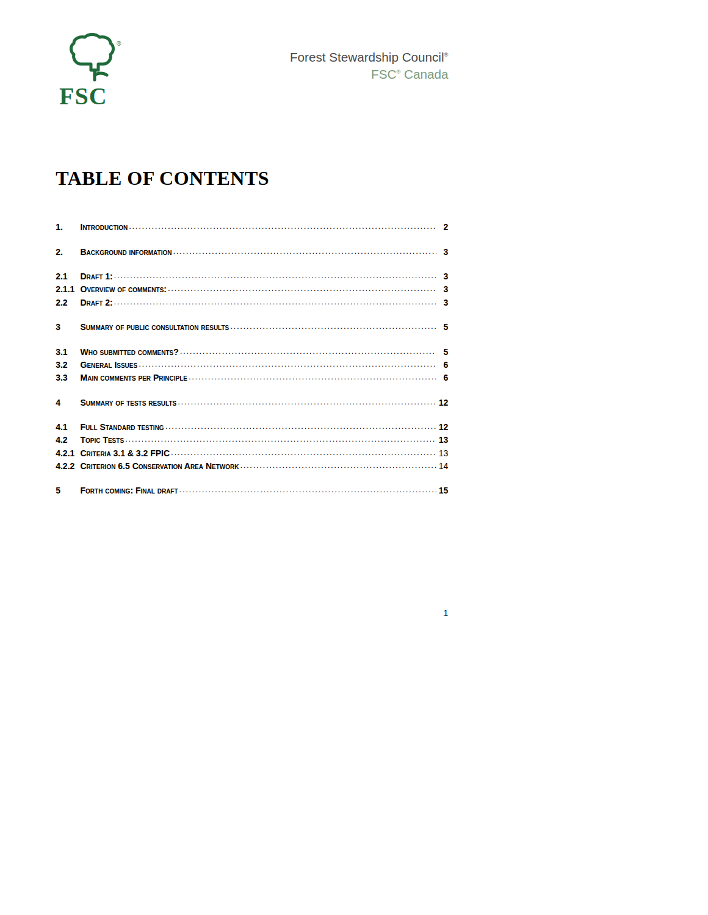FSC ®
Forest Stewardship Council®
FSC® Canada
TABLE OF CONTENTS
1. Introduction 2
2. Background information 3
2.1 Draft 1: 3
2.1.1 Overview of comments: 3
2.2 Draft 2: 3
3 Summary of public consultation results 5
3.1 Who submitted comments? 5
3.2 General Issues 6
3.3 Main comments per Principle 6
4 Summary of tests results 12
4.1 Full Standard testing 12
4.2 Topic Tests 13
4.2.1 Criteria 3.1 & 3.2 FPIC 13
4.2.2 Criterion 6.5 Conservation Area Network 14
5 Forth coming: Final draft 15
1